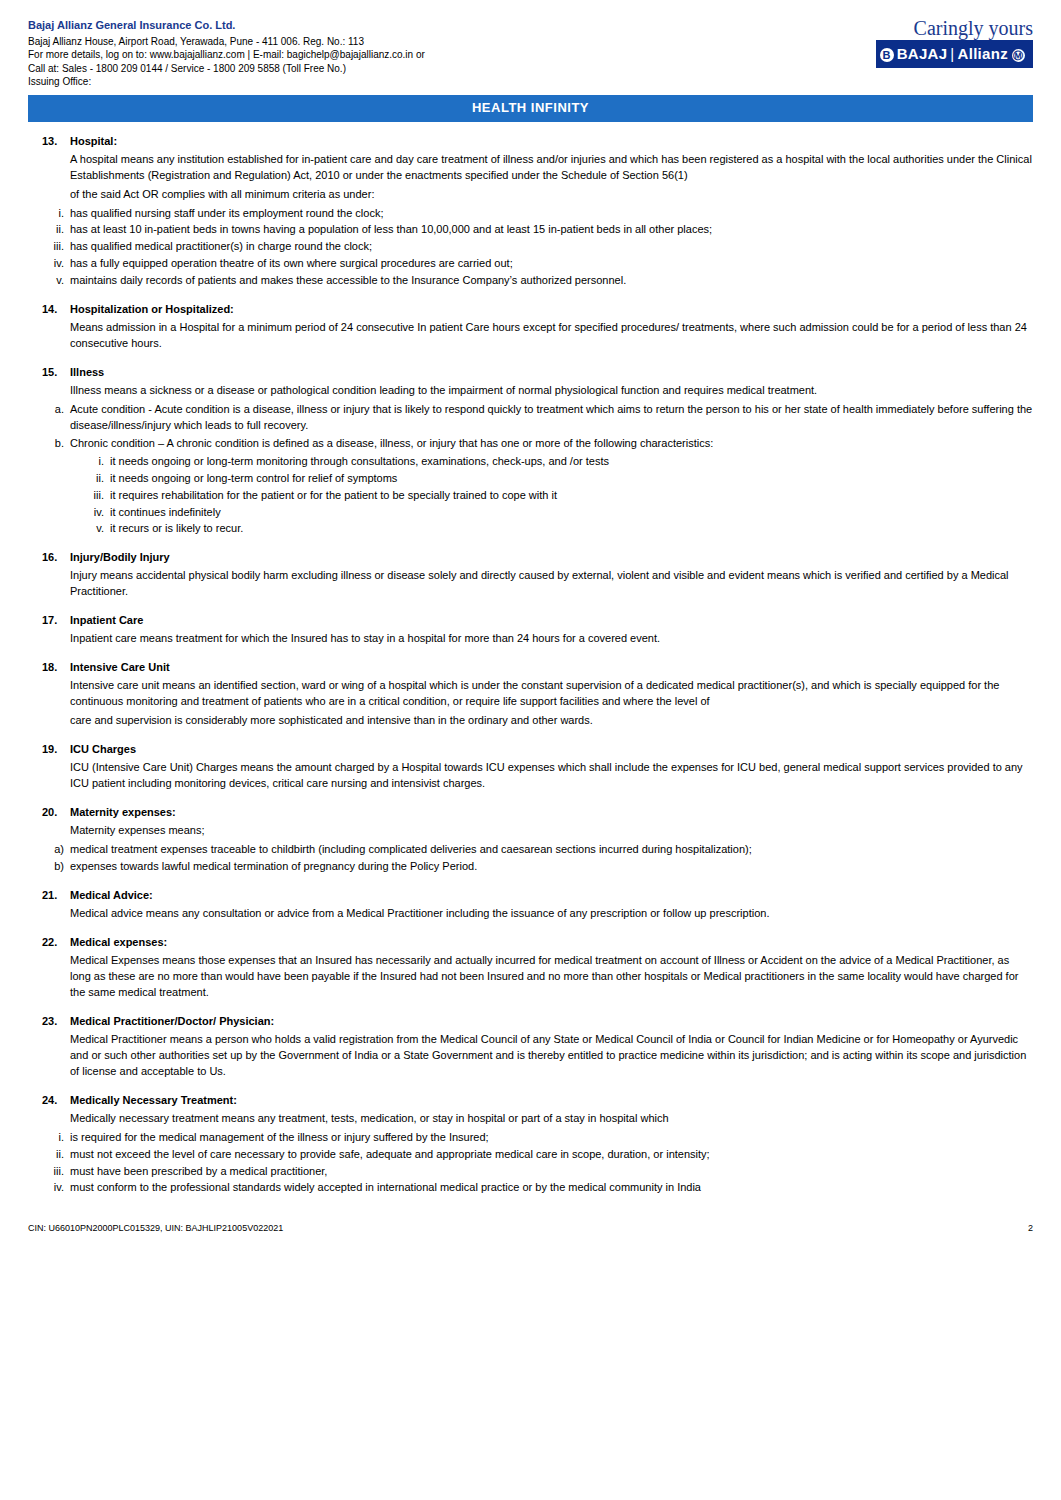Bajaj Allianz General Insurance Co. Ltd.
Bajaj Allianz House, Airport Road, Yerawada, Pune - 411 006. Reg. No.: 113
For more details, log on to: www.bajajallianz.com | E-mail: bagichelp@bajajallianz.co.in or
Call at: Sales - 1800 209 0144 / Service - 1800 209 5858 (Toll Free No.)
Issuing Office:
Caringly yours
BBAJAJ|AllianzⓂ
HEALTH INFINITY
Hospital:
A hospital means any institution established for in-patient care and day care treatment of illness and/or injuries and which has been registered as a hospital with the local authorities under the Clinical Establishments (Registration and Regulation) Act, 2010 or under the enactments specified under the Schedule of Section 56(1)
of the said Act OR complies with all minimum criteria as under:
has qualified nursing staff under its employment round the clock;
has at least 10 in-patient beds in towns having a population of less than 10,00,000 and at least 15 in-patient beds in all other places;
has qualified medical practitioner(s) in charge round the clock;
has a fully equipped operation theatre of its own where surgical procedures are carried out;
maintains daily records of patients and makes these accessible to the Insurance Company’s authorized personnel.
Hospitalization or Hospitalized:
Means admission in a Hospital for a minimum period of 24 consecutive In patient Care hours except for specified procedures/ treatments, where such admission could be for a period of less than 24 consecutive hours.
Illness
Illness means a sickness or a disease or pathological condition leading to the impairment of normal physiological function and requires medical treatment.
Acute condition - Acute condition is a disease, illness or injury that is likely to respond quickly to treatment which aims to return the person to his or her state of health immediately before suffering the disease/illness/injury which leads to full recovery.
Chronic condition – A chronic condition is defined as a disease, illness, or injury that has one or more of the following characteristics:
it needs ongoing or long-term monitoring through consultations, examinations, check-ups, and /or tests
it needs ongoing or long-term control for relief of symptoms
it requires rehabilitation for the patient or for the patient to be specially trained to cope with it
it continues indefinitely
it recurs or is likely to recur.
Injury/Bodily Injury
Injury means accidental physical bodily harm excluding illness or disease solely and directly caused by external, violent and visible and evident means which is verified and certified by a Medical Practitioner.
Inpatient Care
Inpatient care means treatment for which the Insured has to stay in a hospital for more than 24 hours for a covered event.
Intensive Care Unit
Intensive care unit means an identified section, ward or wing of a hospital which is under the constant supervision of a dedicated medical practitioner(s), and which is specially equipped for the continuous monitoring and treatment of patients who are in a critical condition, or require life support facilities and where the level of
care and supervision is considerably more sophisticated and intensive than in the ordinary and other wards.
ICU Charges
ICU (Intensive Care Unit) Charges means the amount charged by a Hospital towards ICU expenses which shall include the expenses for ICU bed, general medical support services provided to any ICU patient including monitoring devices, critical care nursing and intensivist charges.
Maternity expenses:
Maternity expenses means;
medical treatment expenses traceable to childbirth (including complicated deliveries and caesarean sections incurred during hospitalization);
expenses towards lawful medical termination of pregnancy during the Policy Period.
Medical Advice:
Medical advice means any consultation or advice from a Medical Practitioner including the issuance of any prescription or follow up prescription.
Medical expenses:
Medical Expenses means those expenses that an Insured has necessarily and actually incurred for medical treatment on account of Illness or Accident on the advice of a Medical Practitioner, as long as these are no more than would have been payable if the Insured had not been Insured and no more than other hospitals or Medical practitioners in the same locality would have charged for the same medical treatment.
Medical Practitioner/Doctor/ Physician:
Medical Practitioner means a person who holds a valid registration from the Medical Council of any State or Medical Council of India or Council for Indian Medicine or for Homeopathy or Ayurvedic and or such other authorities set up by the Government of India or a State Government and is thereby entitled to practice medicine within its jurisdiction; and is acting within its scope and jurisdiction of license and acceptable to Us.
Medically Necessary Treatment:
Medically necessary treatment means any treatment, tests, medication, or stay in hospital or part of a stay in hospital which
is required for the medical management of the illness or injury suffered by the Insured;
must not exceed the level of care necessary to provide safe, adequate and appropriate medical care in scope, duration, or intensity;
must have been prescribed by a medical practitioner,
must conform to the professional standards widely accepted in international medical practice or by the medical community in India
CIN: U66010PN2000PLC015329, UIN: BAJHLIP21005V022021 2